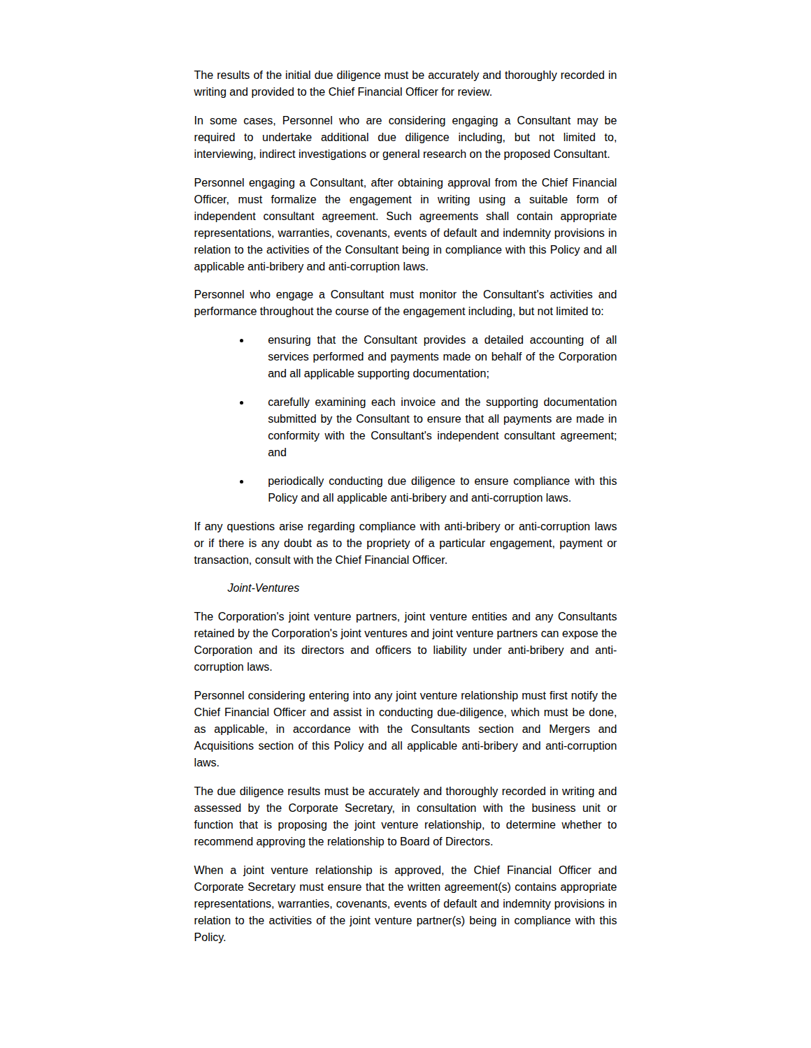The results of the initial due diligence must be accurately and thoroughly recorded in writing and provided to the Chief Financial Officer for review.
In some cases, Personnel who are considering engaging a Consultant may be required to undertake additional due diligence including, but not limited to, interviewing, indirect investigations or general research on the proposed Consultant.
Personnel engaging a Consultant, after obtaining approval from the Chief Financial Officer, must formalize the engagement in writing using a suitable form of independent consultant agreement. Such agreements shall contain appropriate representations, warranties, covenants, events of default and indemnity provisions in relation to the activities of the Consultant being in compliance with this Policy and all applicable anti-bribery and anti-corruption laws.
Personnel who engage a Consultant must monitor the Consultant's activities and performance throughout the course of the engagement including, but not limited to:
ensuring that the Consultant provides a detailed accounting of all services performed and payments made on behalf of the Corporation and all applicable supporting documentation;
carefully examining each invoice and the supporting documentation submitted by the Consultant to ensure that all payments are made in conformity with the Consultant's independent consultant agreement; and
periodically conducting due diligence to ensure compliance with this Policy and all applicable anti-bribery and anti-corruption laws.
If any questions arise regarding compliance with anti-bribery or anti-corruption laws or if there is any doubt as to the propriety of a particular engagement, payment or transaction, consult with the Chief Financial Officer.
Joint-Ventures
The Corporation's joint venture partners, joint venture entities and any Consultants retained by the Corporation's joint ventures and joint venture partners can expose the Corporation and its directors and officers to liability under anti-bribery and anti-corruption laws.
Personnel considering entering into any joint venture relationship must first notify the Chief Financial Officer and assist in conducting due-diligence, which must be done, as applicable, in accordance with the Consultants section and Mergers and Acquisitions section of this Policy and all applicable anti-bribery and anti-corruption laws.
The due diligence results must be accurately and thoroughly recorded in writing and assessed by the Corporate Secretary, in consultation with the business unit or function that is proposing the joint venture relationship, to determine whether to recommend approving the relationship to Board of Directors.
When a joint venture relationship is approved, the Chief Financial Officer and Corporate Secretary must ensure that the written agreement(s) contains appropriate representations, warranties, covenants, events of default and indemnity provisions in relation to the activities of the joint venture partner(s) being in compliance with this Policy.